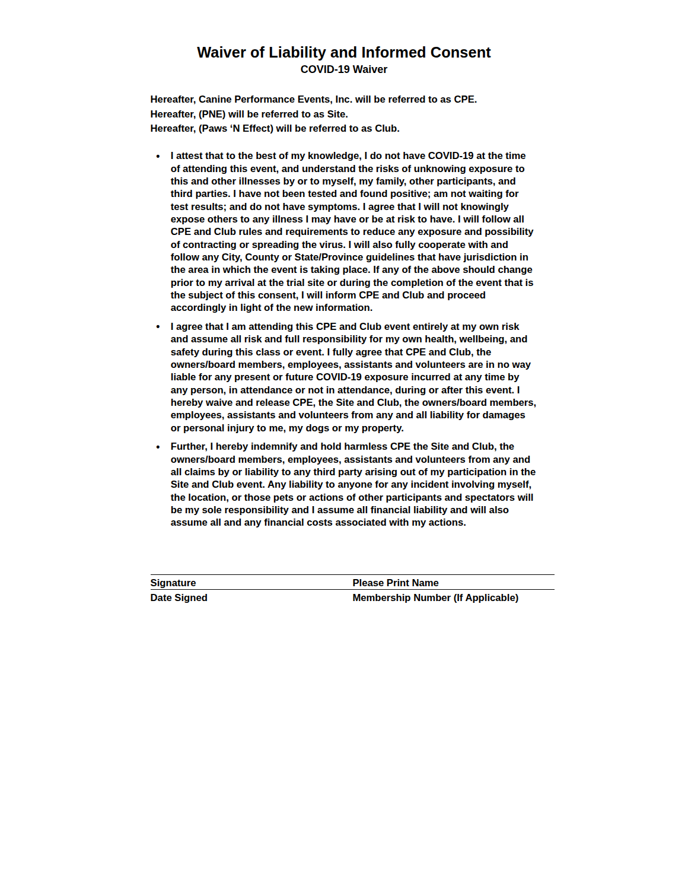Waiver of Liability and Informed Consent
COVID-19 Waiver
Hereafter, Canine Performance Events, Inc. will be referred to as CPE.
Hereafter, (PNE) will be referred to as Site.
Hereafter, (Paws ‘N Effect) will be referred to as Club.
I attest that to the best of my knowledge, I do not have COVID-19 at the time of attending this event, and understand the risks of unknowing exposure to this and other illnesses by or to myself, my family, other participants, and third parties. I have not been tested and found positive; am not waiting for test results; and do not have symptoms. I agree that I will not knowingly expose others to any illness I may have or be at risk to have. I will follow all CPE and Club rules and requirements to reduce any exposure and possibility of contracting or spreading the virus. I will also fully cooperate with and follow any City, County or State/Province guidelines that have jurisdiction in the area in which the event is taking place. If any of the above should change prior to my arrival at the trial site or during the completion of the event that is the subject of this consent, I will inform CPE and Club and proceed accordingly in light of the new information.
I agree that I am attending this CPE and Club event entirely at my own risk and assume all risk and full responsibility for my own health, wellbeing, and safety during this class or event. I fully agree that CPE and Club, the owners/board members, employees, assistants and volunteers are in no way liable for any present or future COVID-19 exposure incurred at any time by any person, in attendance or not in attendance, during or after this event. I hereby waive and release CPE, the Site and Club, the owners/board members, employees, assistants and volunteers from any and all liability for damages or personal injury to me, my dogs or my property.
Further, I hereby indemnify and hold harmless CPE the Site and Club, the owners/board members, employees, assistants and volunteers from any and all claims by or liability to any third party arising out of my participation in the Site and Club event. Any liability to anyone for any incident involving myself, the location, or those pets or actions of other participants and spectators will be my sole responsibility and I assume all financial liability and will also assume all and any financial costs associated with my actions.
| Signature | Please Print Name |
| Date Signed | Membership Number (If Applicable) |